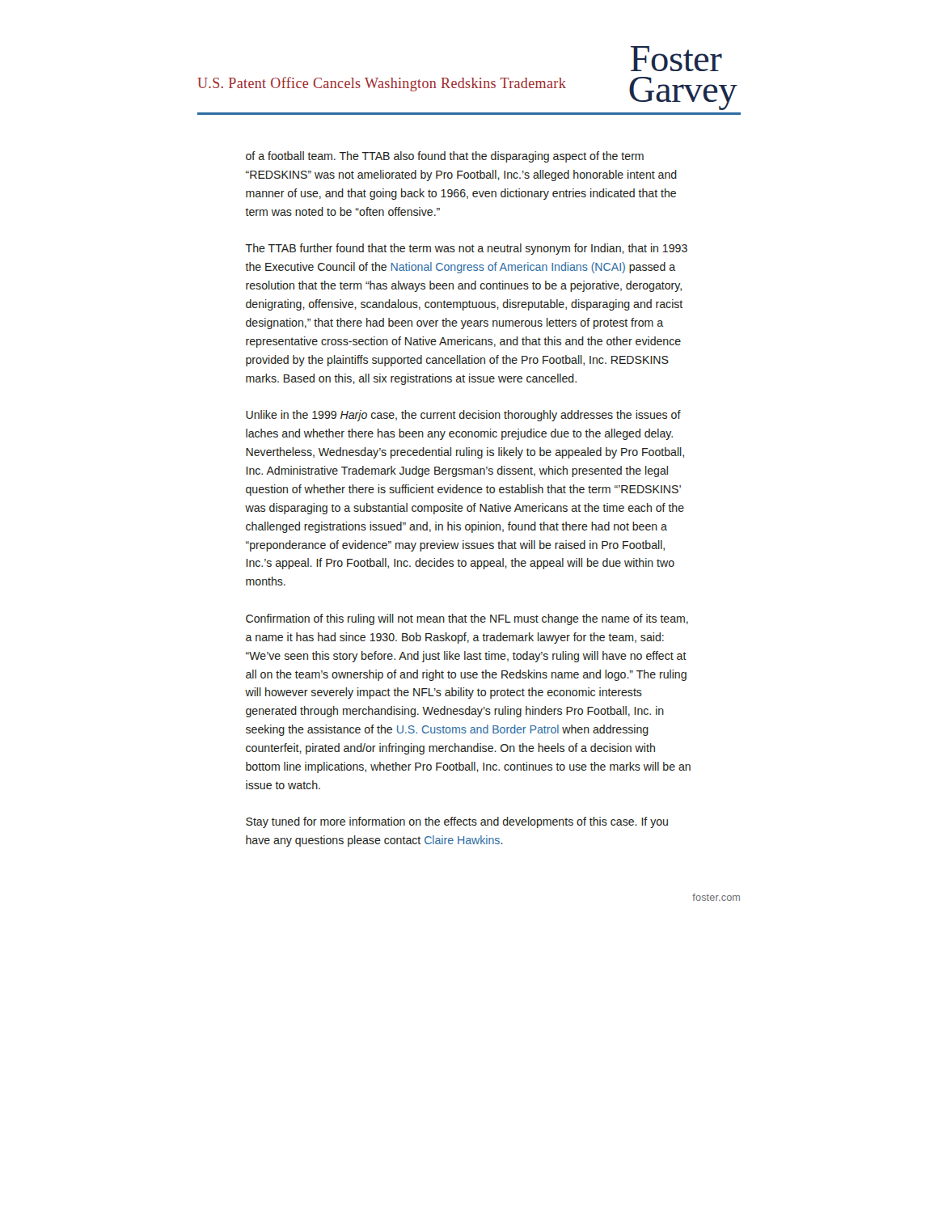U.S. Patent Office Cancels Washington Redskins Trademark
Foster Garvey
of a football team. The TTAB also found that the disparaging aspect of the term “REDSKINS” was not ameliorated by Pro Football, Inc.’s alleged honorable intent and manner of use, and that going back to 1966, even dictionary entries indicated that the term was noted to be “often offensive.”
The TTAB further found that the term was not a neutral synonym for Indian, that in 1993 the Executive Council of the National Congress of American Indians (NCAI) passed a resolution that the term “has always been and continues to be a pejorative, derogatory, denigrating, offensive, scandalous, contemptuous, disreputable, disparaging and racist designation,” that there had been over the years numerous letters of protest from a representative cross-section of Native Americans, and that this and the other evidence provided by the plaintiffs supported cancellation of the Pro Football, Inc. REDSKINS marks. Based on this, all six registrations at issue were cancelled.
Unlike in the 1999 Harjo case, the current decision thoroughly addresses the issues of laches and whether there has been any economic prejudice due to the alleged delay. Nevertheless, Wednesday’s precedential ruling is likely to be appealed by Pro Football, Inc. Administrative Trademark Judge Bergsman’s dissent, which presented the legal question of whether there is sufficient evidence to establish that the term “’REDSKINS’ was disparaging to a substantial composite of Native Americans at the time each of the challenged registrations issued” and, in his opinion, found that there had not been a “preponderance of evidence” may preview issues that will be raised in Pro Football, Inc.’s appeal. If Pro Football, Inc. decides to appeal, the appeal will be due within two months.
Confirmation of this ruling will not mean that the NFL must change the name of its team, a name it has had since 1930. Bob Raskopf, a trademark lawyer for the team, said: “We’ve seen this story before. And just like last time, today’s ruling will have no effect at all on the team’s ownership of and right to use the Redskins name and logo.” The ruling will however severely impact the NFL’s ability to protect the economic interests generated through merchandising. Wednesday’s ruling hinders Pro Football, Inc. in seeking the assistance of the U.S. Customs and Border Patrol when addressing counterfeit, pirated and/or infringing merchandise. On the heels of a decision with bottom line implications, whether Pro Football, Inc. continues to use the marks will be an issue to watch.
Stay tuned for more information on the effects and developments of this case. If you have any questions please contact Claire Hawkins.
foster.com